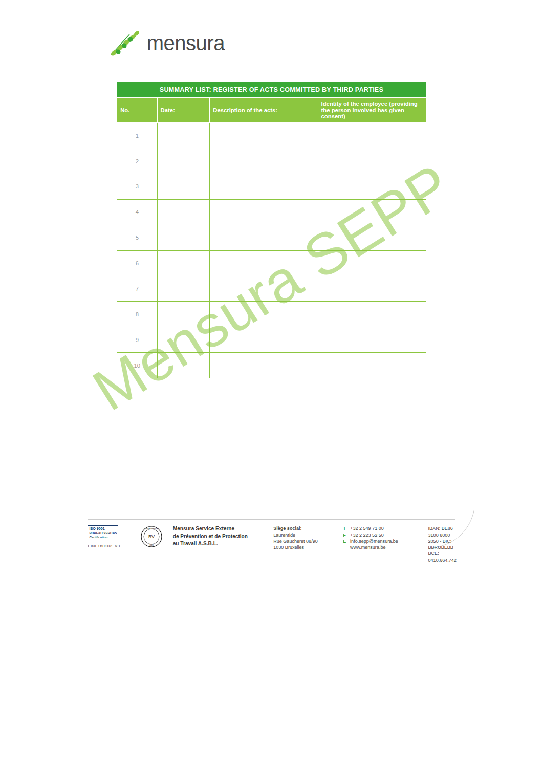mensura
SUMMARY LIST: REGISTER OF ACTS COMMITTED BY THIRD PARTIES
| No. | Date: | Description of the acts: | Identity of the employee (providing the person involved has given consent) |
| --- | --- | --- | --- |
| 1 | | | |
| 2 | | | |
| 3 | | | |
| 4 | | | |
| 5 | | | |
| 6 | | | |
| 7 | | | |
| 8 | | | |
| 9 | | | |
| 10 | | | |
Mensura SEPP
ISO 9001
BUREAU VERITAS
Certification
EINF160102_V3
BV BUREAU VERITAS 1828
Mensura Service Externe
de Prévention et de Protection
au Travail A.S.B.L.
Siège social:
Laurentide
Rue Gaucheret 88/90
1030 Bruxelles
T +32 2 549 71 00
F +32 2 223 52 50
E info.sepp@mensura.be
www.mensura.be
IBAN: BE86 3100 8000 2050 - BIC: BBRUBEBB
BCE: 0410.664.742